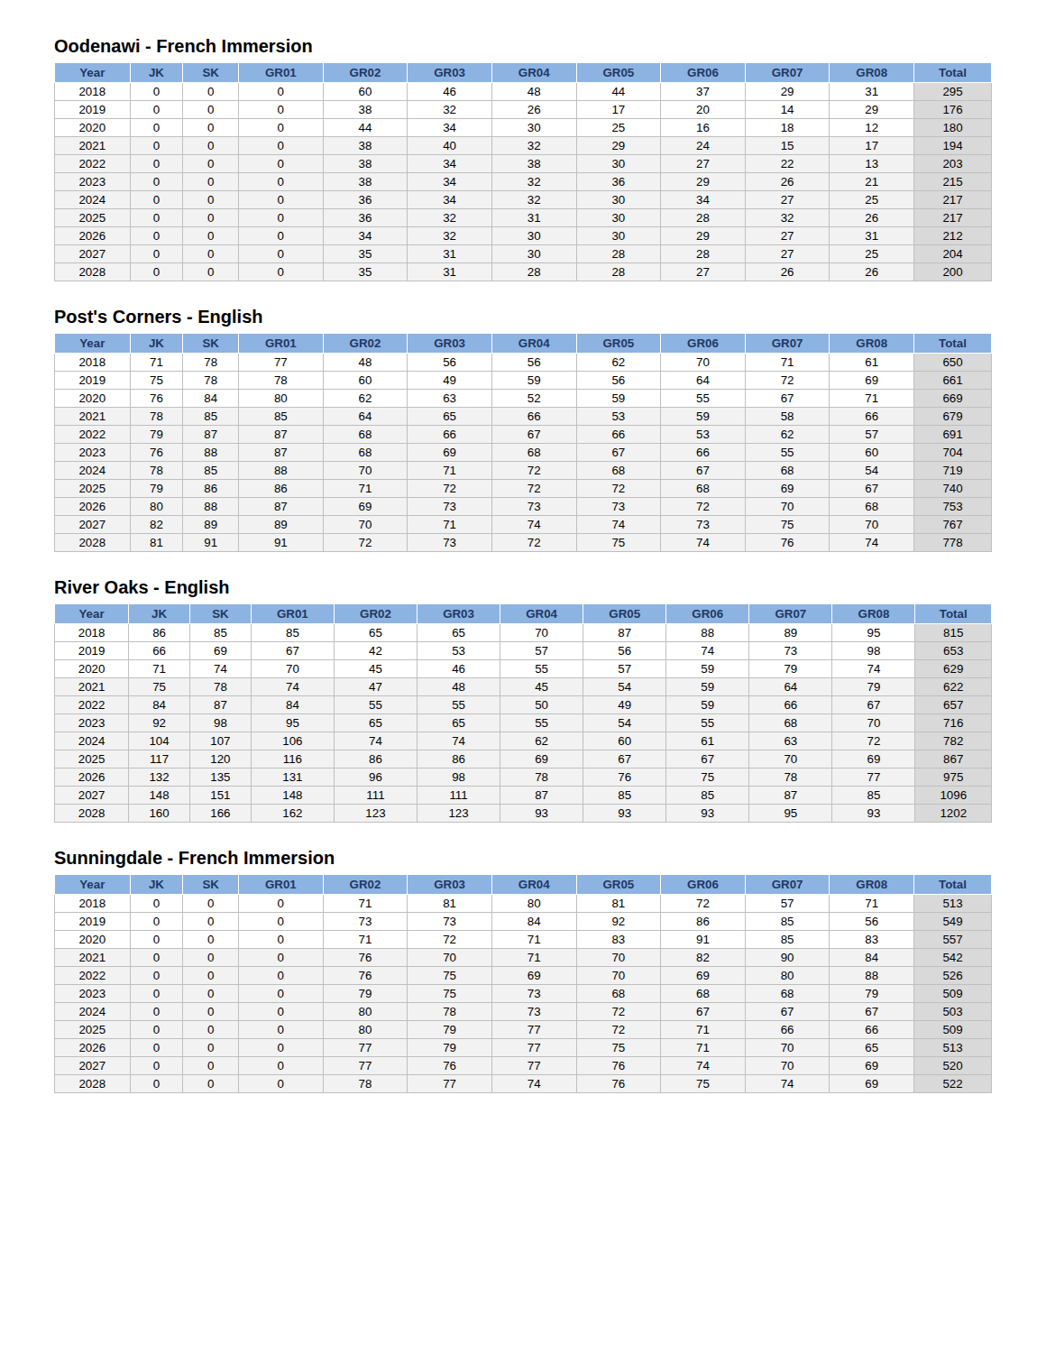Oodenawi - French Immersion
| Year | JK | SK | GR01 | GR02 | GR03 | GR04 | GR05 | GR06 | GR07 | GR08 | Total |
| --- | --- | --- | --- | --- | --- | --- | --- | --- | --- | --- | --- |
| 2018 | 0 | 0 | 0 | 60 | 46 | 48 | 44 | 37 | 29 | 31 | 295 |
| 2019 | 0 | 0 | 0 | 38 | 32 | 26 | 17 | 20 | 14 | 29 | 176 |
| 2020 | 0 | 0 | 0 | 44 | 34 | 30 | 25 | 16 | 18 | 12 | 180 |
| 2021 | 0 | 0 | 0 | 38 | 40 | 32 | 29 | 24 | 15 | 17 | 194 |
| 2022 | 0 | 0 | 0 | 38 | 34 | 38 | 30 | 27 | 22 | 13 | 203 |
| 2023 | 0 | 0 | 0 | 38 | 34 | 32 | 36 | 29 | 26 | 21 | 215 |
| 2024 | 0 | 0 | 0 | 36 | 34 | 32 | 30 | 34 | 27 | 25 | 217 |
| 2025 | 0 | 0 | 0 | 36 | 32 | 31 | 30 | 28 | 32 | 26 | 217 |
| 2026 | 0 | 0 | 0 | 34 | 32 | 30 | 30 | 29 | 27 | 31 | 212 |
| 2027 | 0 | 0 | 0 | 35 | 31 | 30 | 28 | 28 | 27 | 25 | 204 |
| 2028 | 0 | 0 | 0 | 35 | 31 | 28 | 28 | 27 | 26 | 26 | 200 |
Post's Corners - English
| Year | JK | SK | GR01 | GR02 | GR03 | GR04 | GR05 | GR06 | GR07 | GR08 | Total |
| --- | --- | --- | --- | --- | --- | --- | --- | --- | --- | --- | --- |
| 2018 | 71 | 78 | 77 | 48 | 56 | 56 | 62 | 70 | 71 | 61 | 650 |
| 2019 | 75 | 78 | 78 | 60 | 49 | 59 | 56 | 64 | 72 | 69 | 661 |
| 2020 | 76 | 84 | 80 | 62 | 63 | 52 | 59 | 55 | 67 | 71 | 669 |
| 2021 | 78 | 85 | 85 | 64 | 65 | 66 | 53 | 59 | 58 | 66 | 679 |
| 2022 | 79 | 87 | 87 | 68 | 66 | 67 | 66 | 53 | 62 | 57 | 691 |
| 2023 | 76 | 88 | 87 | 68 | 69 | 68 | 67 | 66 | 55 | 60 | 704 |
| 2024 | 78 | 85 | 88 | 70 | 71 | 72 | 68 | 67 | 68 | 54 | 719 |
| 2025 | 79 | 86 | 86 | 71 | 72 | 72 | 72 | 68 | 69 | 67 | 740 |
| 2026 | 80 | 88 | 87 | 69 | 73 | 73 | 73 | 72 | 70 | 68 | 753 |
| 2027 | 82 | 89 | 89 | 70 | 71 | 74 | 74 | 73 | 75 | 70 | 767 |
| 2028 | 81 | 91 | 91 | 72 | 73 | 72 | 75 | 74 | 76 | 74 | 778 |
River Oaks - English
| Year | JK | SK | GR01 | GR02 | GR03 | GR04 | GR05 | GR06 | GR07 | GR08 | Total |
| --- | --- | --- | --- | --- | --- | --- | --- | --- | --- | --- | --- |
| 2018 | 86 | 85 | 85 | 65 | 65 | 70 | 87 | 88 | 89 | 95 | 815 |
| 2019 | 66 | 69 | 67 | 42 | 53 | 57 | 56 | 74 | 73 | 98 | 653 |
| 2020 | 71 | 74 | 70 | 45 | 46 | 55 | 57 | 59 | 79 | 74 | 629 |
| 2021 | 75 | 78 | 74 | 47 | 48 | 45 | 54 | 59 | 64 | 79 | 622 |
| 2022 | 84 | 87 | 84 | 55 | 55 | 50 | 49 | 59 | 66 | 67 | 657 |
| 2023 | 92 | 98 | 95 | 65 | 65 | 55 | 54 | 55 | 68 | 70 | 716 |
| 2024 | 104 | 107 | 106 | 74 | 74 | 62 | 60 | 61 | 63 | 72 | 782 |
| 2025 | 117 | 120 | 116 | 86 | 86 | 69 | 67 | 67 | 70 | 69 | 867 |
| 2026 | 132 | 135 | 131 | 96 | 98 | 78 | 76 | 75 | 78 | 77 | 975 |
| 2027 | 148 | 151 | 148 | 111 | 111 | 87 | 85 | 85 | 87 | 85 | 1096 |
| 2028 | 160 | 166 | 162 | 123 | 123 | 93 | 93 | 93 | 95 | 93 | 1202 |
Sunningdale - French Immersion
| Year | JK | SK | GR01 | GR02 | GR03 | GR04 | GR05 | GR06 | GR07 | GR08 | Total |
| --- | --- | --- | --- | --- | --- | --- | --- | --- | --- | --- | --- |
| 2018 | 0 | 0 | 0 | 71 | 81 | 80 | 81 | 72 | 57 | 71 | 513 |
| 2019 | 0 | 0 | 0 | 73 | 73 | 84 | 92 | 86 | 85 | 56 | 549 |
| 2020 | 0 | 0 | 0 | 71 | 72 | 71 | 83 | 91 | 85 | 83 | 557 |
| 2021 | 0 | 0 | 0 | 76 | 70 | 71 | 70 | 82 | 90 | 84 | 542 |
| 2022 | 0 | 0 | 0 | 76 | 75 | 69 | 70 | 69 | 80 | 88 | 526 |
| 2023 | 0 | 0 | 0 | 79 | 75 | 73 | 68 | 68 | 68 | 79 | 509 |
| 2024 | 0 | 0 | 0 | 80 | 78 | 73 | 72 | 67 | 67 | 67 | 503 |
| 2025 | 0 | 0 | 0 | 80 | 79 | 77 | 72 | 71 | 66 | 66 | 509 |
| 2026 | 0 | 0 | 0 | 77 | 79 | 77 | 75 | 71 | 70 | 65 | 513 |
| 2027 | 0 | 0 | 0 | 77 | 76 | 77 | 76 | 74 | 70 | 69 | 520 |
| 2028 | 0 | 0 | 0 | 78 | 77 | 74 | 76 | 75 | 74 | 69 | 522 |